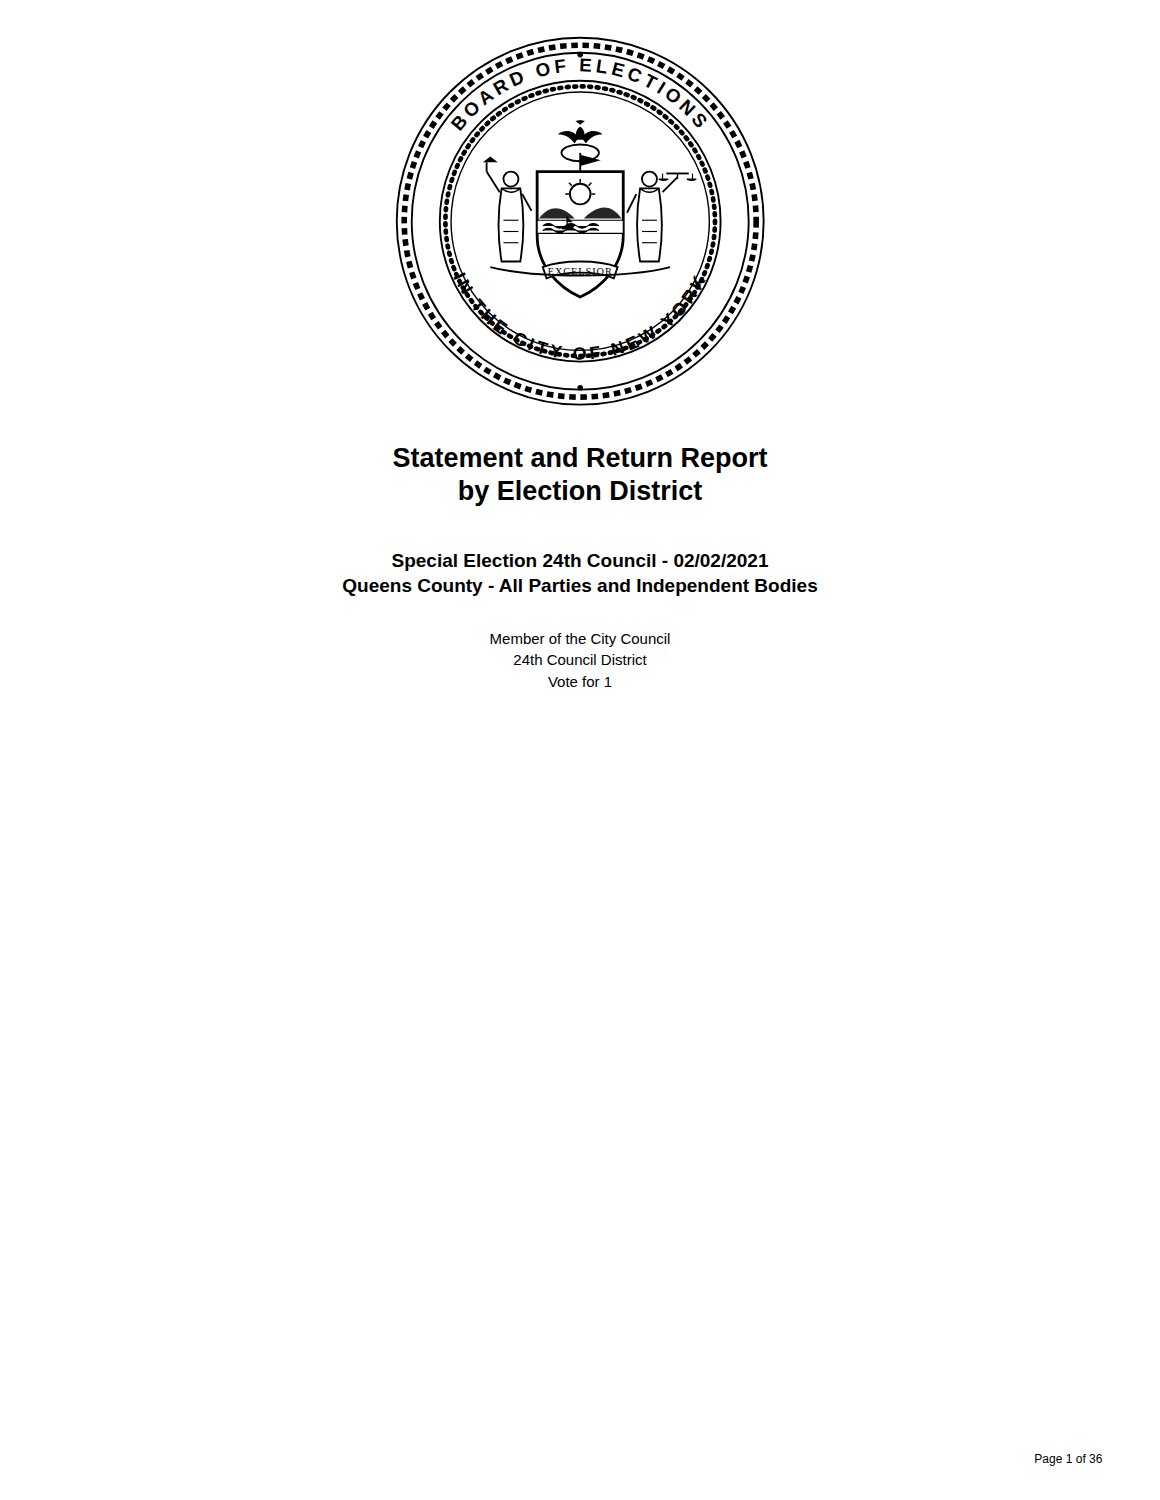BOARD OF ELECTIONS IN THE CITY OF NEW YORK EXCELSIOR
Statement and Return Report
by Election District
Special Election 24th Council - 02/02/2021
Queens County - All Parties and Independent Bodies
Member of the City Council
24th Council District
Vote for 1
Page 1 of 36